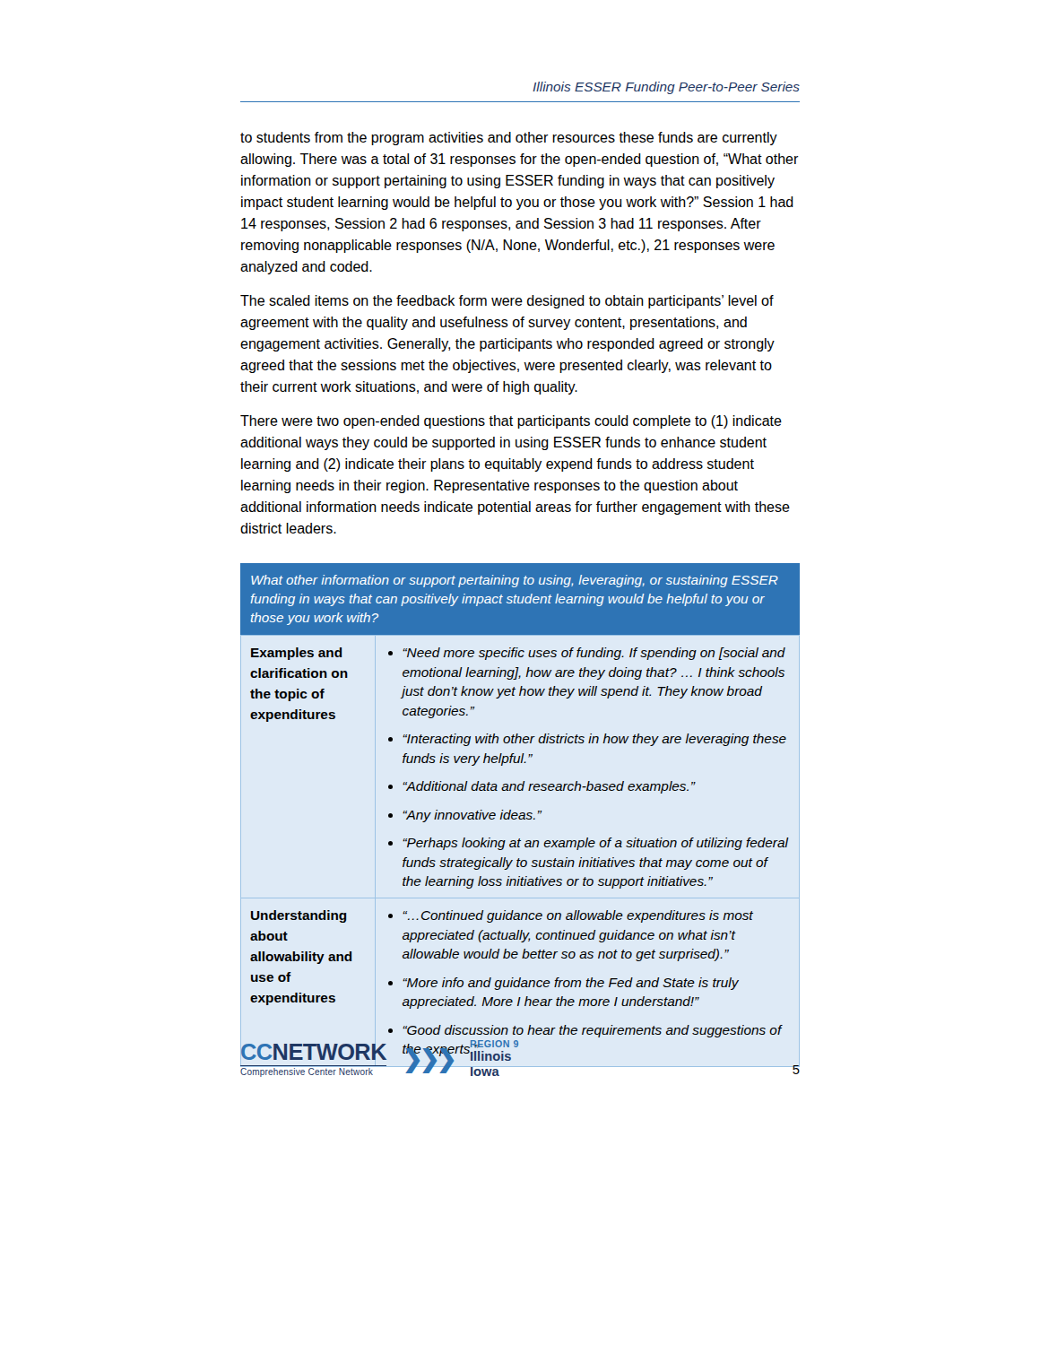Illinois ESSER Funding Peer-to-Peer Series
to students from the program activities and other resources these funds are currently allowing. There was a total of 31 responses for the open-ended question of, “What other information or support pertaining to using ESSER funding in ways that can positively impact student learning would be helpful to you or those you work with?” Session 1 had 14 responses, Session 2 had 6 responses, and Session 3 had 11 responses. After removing nonapplicable responses (N/A, None, Wonderful, etc.), 21 responses were analyzed and coded.
The scaled items on the feedback form were designed to obtain participants’ level of agreement with the quality and usefulness of survey content, presentations, and engagement activities. Generally, the participants who responded agreed or strongly agreed that the sessions met the objectives, were presented clearly, was relevant to their current work situations, and were of high quality.
There were two open-ended questions that participants could complete to (1) indicate additional ways they could be supported in using ESSER funds to enhance student learning and (2) indicate their plans to equitably expend funds to address student learning needs in their region. Representative responses to the question about additional information needs indicate potential areas for further engagement with these district leaders.
What other information or support pertaining to using, leveraging, or sustaining ESSER funding in ways that can positively impact student learning would be helpful to you or those you work with?
| Examples and clarification on the topic of expenditures | “Need more specific uses of funding. If spending on [social and emotional learning], how are they doing that? … I think schools just don’t know yet how they will spend it. They know broad categories.” “Interacting with other districts in how they are leveraging these funds is very helpful.” “Additional data and research-based examples.” “Any innovative ideas.” “Perhaps looking at an example of a situation of utilizing federal funds strategically to sustain initiatives that may come out of the learning loss initiatives or to support initiatives.” |
| Understanding about allowability and use of expenditures | “…Continued guidance on allowable expenditures is most appreciated (actually, continued guidance on what isn’t allowable would be better so as not to get surprised).” “More info and guidance from the Fed and State is truly appreciated. More I hear the more I understand!” “Good discussion to hear the requirements and suggestions of the experts.” |
CC NETWORK
Comprehensive Center Network
❯❯❯
REGION 9
Illinois
Iowa
5